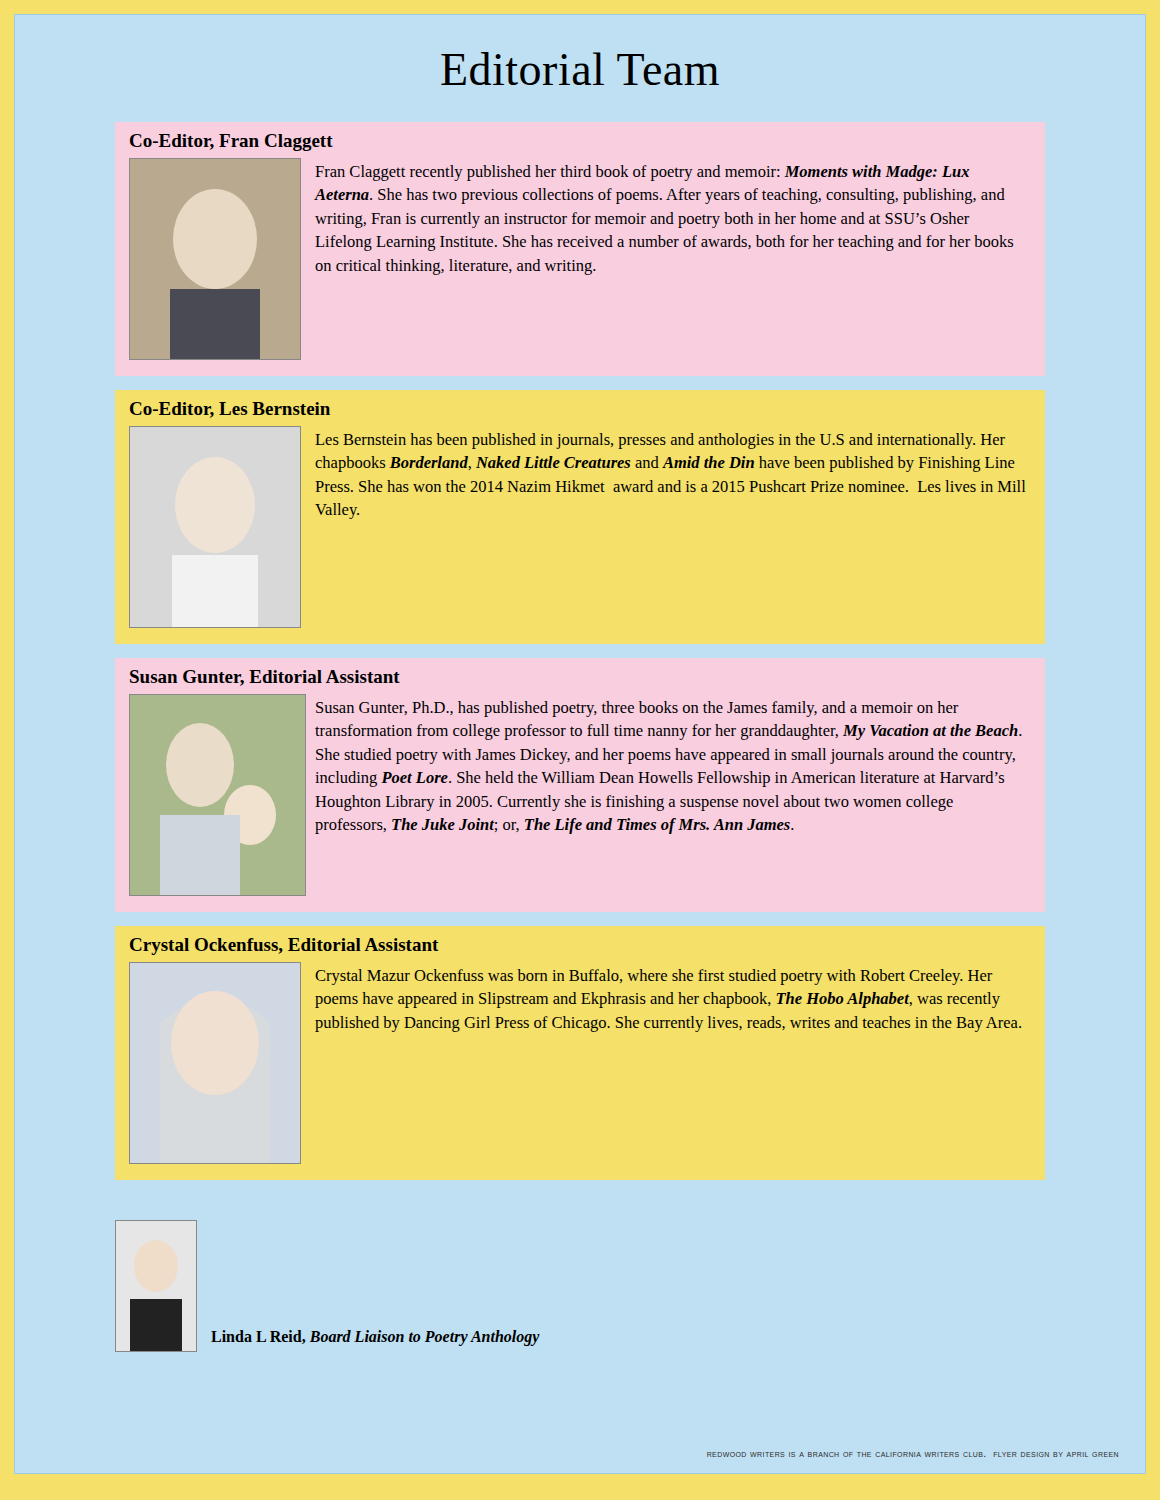Editorial Team
Co-Editor, Fran Claggett
Fran Claggett recently published her third book of poetry and memoir: Moments with Madge: Lux Aeterna. She has two previous collections of poems. After years of teaching, consulting, publishing, and writing, Fran is currently an instructor for memoir and poetry both in her home and at SSU’s Osher Lifelong Learning Institute. She has received a number of awards, both for her teaching and for her books on critical thinking, literature, and writing.
Co-Editor, Les Bernstein
Les Bernstein has been published in journals, presses and anthologies in the U.S and internationally. Her chapbooks Borderland, Naked Little Creatures and Amid the Din have been published by Finishing Line Press. She has won the 2014 Nazim Hikmet award and is a 2015 Pushcart Prize nominee. Les lives in Mill Valley.
Susan Gunter, Editorial Assistant
Susan Gunter, Ph.D., has published poetry, three books on the James family, and a memoir on her transformation from college professor to full time nanny for her granddaughter, My Vacation at the Beach. She studied poetry with James Dickey, and her poems have appeared in small journals around the country, including Poet Lore. She held the William Dean Howells Fellowship in American literature at Harvard’s Houghton Library in 2005. Currently she is finishing a suspense novel about two women college professors, The Juke Joint; or, The Life and Times of Mrs. Ann James.
Crystal Ockenfuss, Editorial Assistant
Crystal Mazur Ockenfuss was born in Buffalo, where she first studied poetry with Robert Creeley. Her poems have appeared in Slipstream and Ekphrasis and her chapbook, The Hobo Alphabet, was recently published by Dancing Girl Press of Chicago. She currently lives, reads, writes and teaches in the Bay Area.
Linda L Reid, Board Liaison to Poetry Anthology
Redwood Writers is a branch of the California Writers Club. Flyer Design by April Green